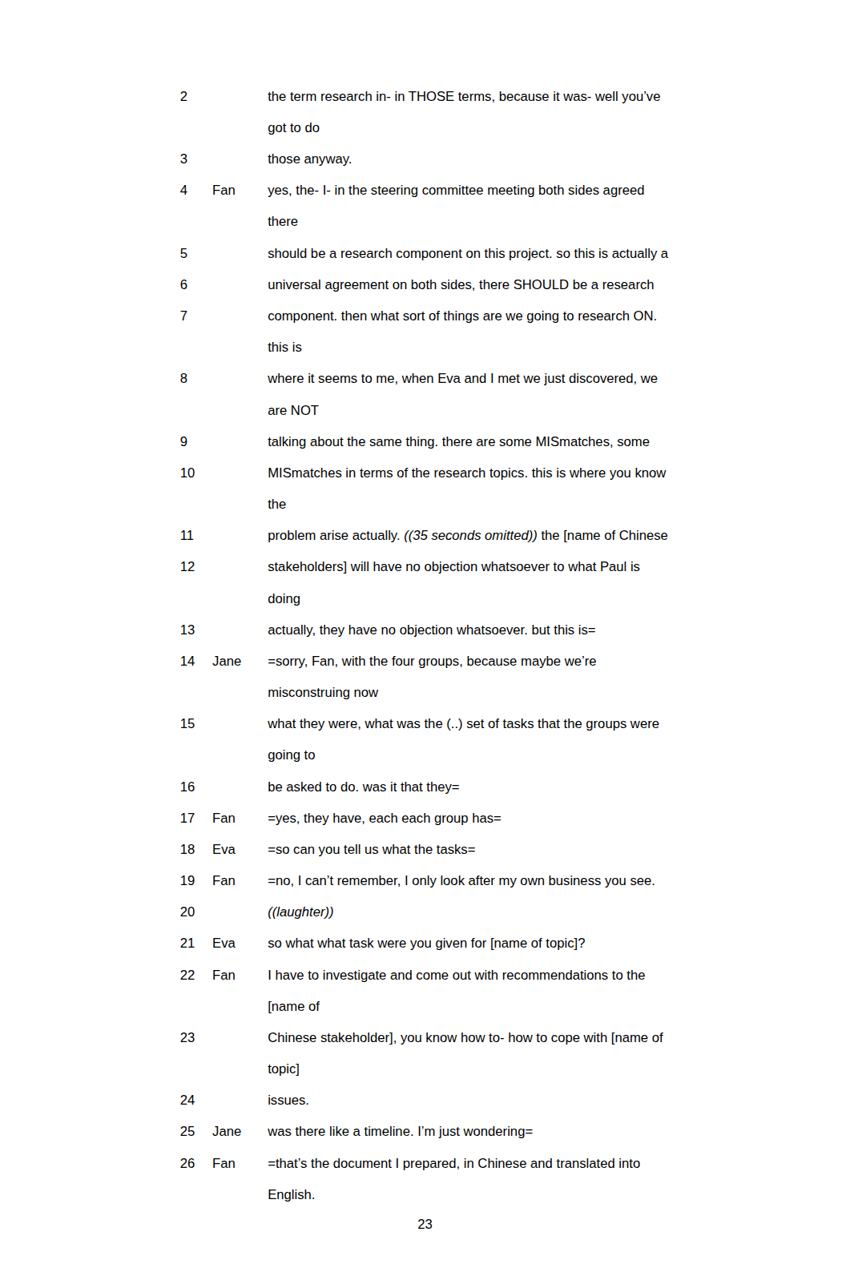| 2 | | the term research in- in THOSE terms, because it was- well you’ve got to do |
| 3 | | those anyway. |
| 4 | Fan | yes, the- I- in the steering committee meeting both sides agreed there |
| 5 | | should be a research component on this project. so this is actually a |
| 6 | | universal agreement on both sides, there SHOULD be a research |
| 7 | | component. then what sort of things are we going to research ON. this is |
| 8 | | where it seems to me, when Eva and I met we just discovered, we are NOT |
| 9 | | talking about the same thing. there are some MISmatches, some |
| 10 | | MISmatches in terms of the research topics. this is where you know the |
| 11 | | problem arise actually. ((35 seconds omitted)) the [name of Chinese |
| 12 | | stakeholders] will have no objection whatsoever to what Paul is doing |
| 13 | | actually, they have no objection whatsoever. but this is= |
| 14 | Jane | =sorry, Fan, with the four groups, because maybe we’re misconstruing now |
| 15 | | what they were, what was the (..) set of tasks that the groups were going to |
| 16 | | be asked to do. was it that they= |
| 17 | Fan | =yes, they have, each each group has= |
| 18 | Eva | =so can you tell us what the tasks= |
| 19 | Fan | =no, I can’t remember, I only look after my own business you see. |
| 20 | | ((laughter)) |
| 21 | Eva | so what what task were you given for [name of topic]? |
| 22 | Fan | I have to investigate and come out with recommendations to the [name of |
| 23 | | Chinese stakeholder], you know how to- how to cope with [name of topic] |
| 24 | | issues. |
| 25 | Jane | was there like a timeline. I’m just wondering= |
| 26 | Fan | =that’s the document I prepared, in Chinese and translated into English. |
23